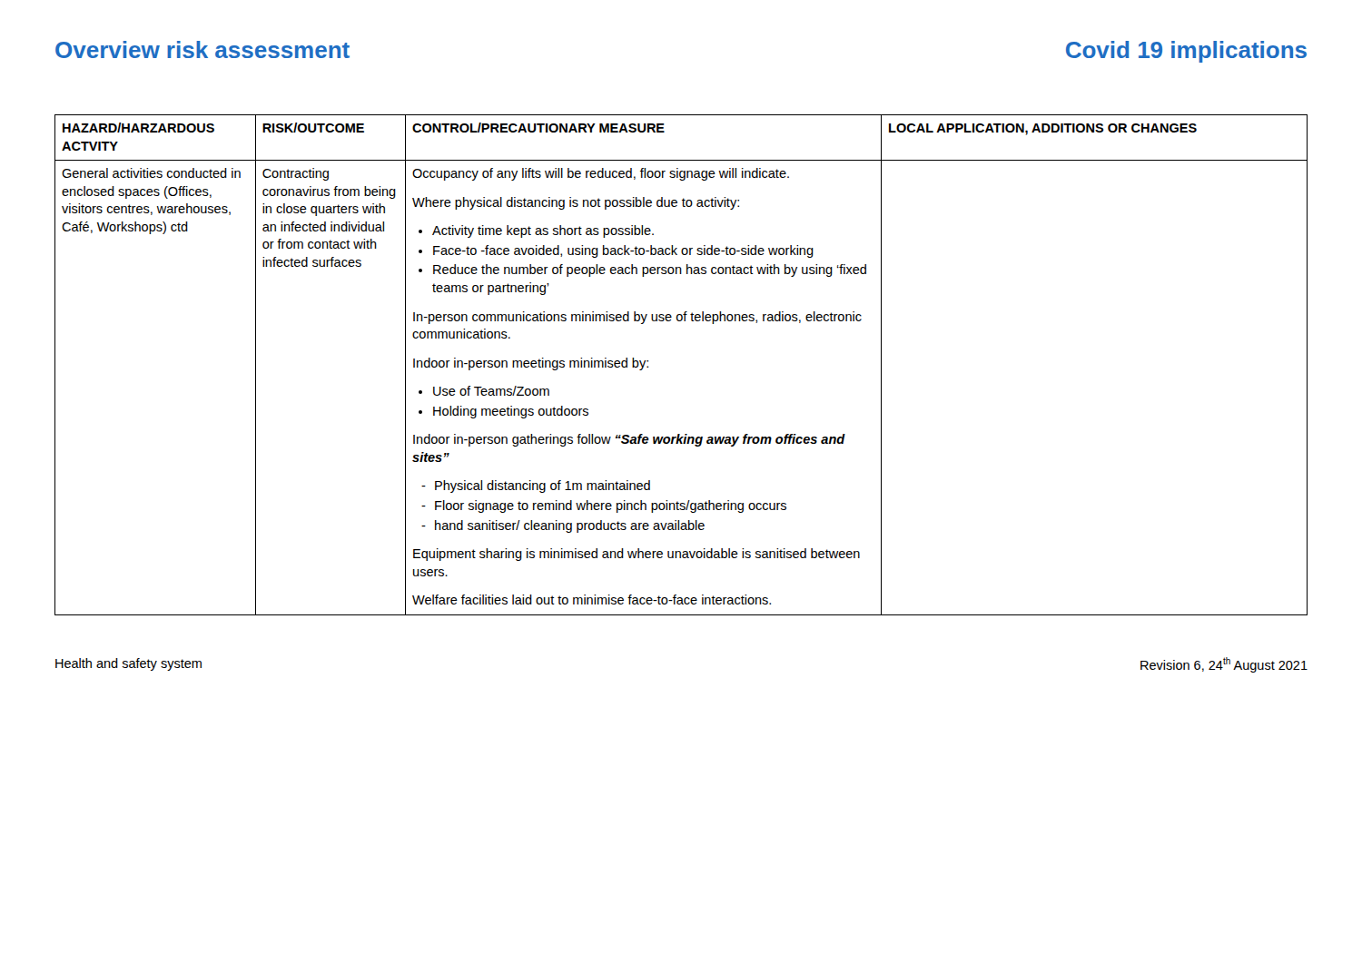Overview risk assessment
Covid 19 implications
| HAZARD/HARZARDOUS ACTVITY | RISK/OUTCOME | CONTROL/PRECAUTIONARY MEASURE | LOCAL APPLICATION, ADDITIONS OR CHANGES |
| --- | --- | --- | --- |
| General activities conducted in enclosed spaces (Offices, visitors centres, warehouses, Café, Workshops) ctd | Contracting coronavirus from being in close quarters with an infected individual or from contact with infected surfaces | Occupancy of any lifts will be reduced, floor signage will indicate. Where physical distancing is not possible due to activity: Activity time kept as short as possible. Face-to -face avoided, using back-to-back or side-to-side working Reduce the number of people each person has contact with by using ‘fixed teams or partnering’ In-person communications minimised by use of telephones, radios, electronic communications. Indoor in-person meetings minimised by: Use of Teams/Zoom Holding meetings outdoors Indoor in-person gatherings follow “Safe working away from offices and sites” Physical distancing of 1m maintained Floor signage to remind where pinch points/gathering occurs hand sanitiser/ cleaning products are available Equipment sharing is minimised and where unavoidable is sanitised between users. Welfare facilities laid out to minimise face-to-face interactions. | |
Health and safety system Revision 6, 24th August 2021